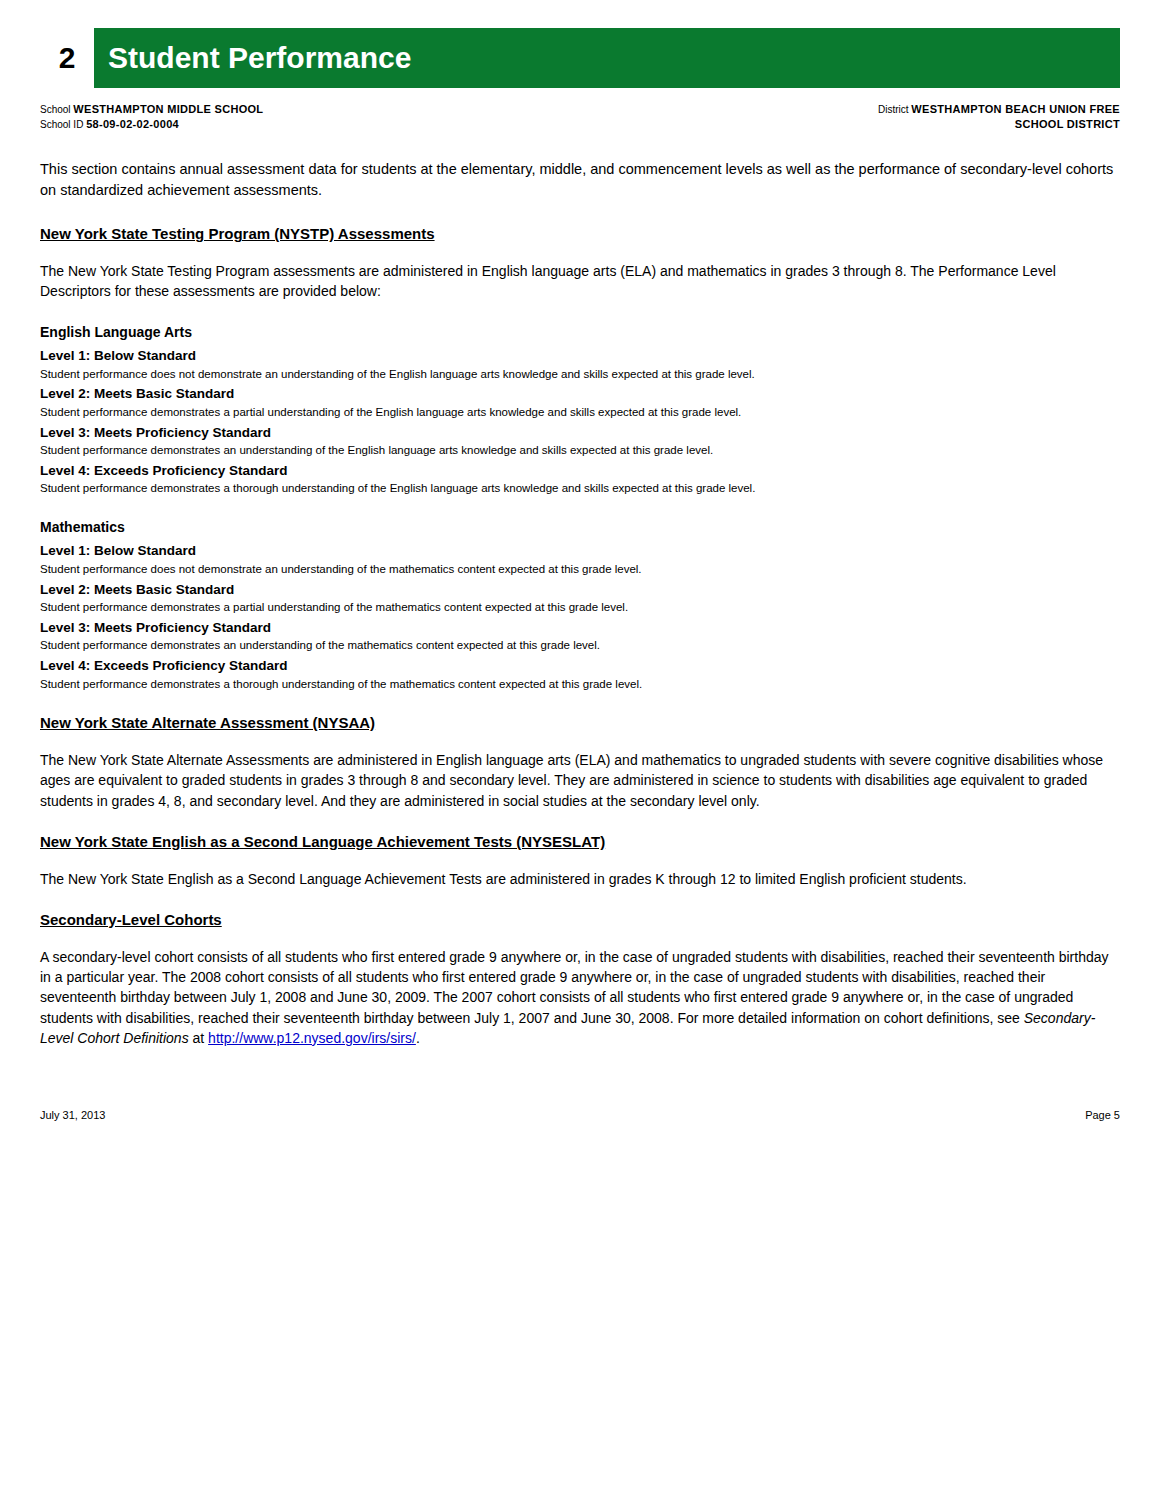2
Student Performance
| School WESTHAMPTON MIDDLE SCHOOL | District WESTHAMPTON BEACH UNION FREE |
| School ID 58-09-02-02-0004 | SCHOOL DISTRICT |
This section contains annual assessment data for students at the elementary, middle, and commencement levels as well as the performance of secondary-level cohorts on standardized achievement assessments.
New York State Testing Program (NYSTP) Assessments
The New York State Testing Program assessments are administered in English language arts (ELA) and mathematics in grades 3 through 8. The Performance Level Descriptors for these assessments are provided below:
English Language Arts
Level 1: Below Standard
Student performance does not demonstrate an understanding of the English language arts knowledge and skills expected at this grade level.
Level 2: Meets Basic Standard
Student performance demonstrates a partial understanding of the English language arts knowledge and skills expected at this grade level.
Level 3: Meets Proficiency Standard
Student performance demonstrates an understanding of the English language arts knowledge and skills expected at this grade level.
Level 4: Exceeds Proficiency Standard
Student performance demonstrates a thorough understanding of the English language arts knowledge and skills expected at this grade level.
Mathematics
Level 1: Below Standard
Student performance does not demonstrate an understanding of the mathematics content expected at this grade level.
Level 2: Meets Basic Standard
Student performance demonstrates a partial understanding of the mathematics content expected at this grade level.
Level 3: Meets Proficiency Standard
Student performance demonstrates an understanding of the mathematics content expected at this grade level.
Level 4: Exceeds Proficiency Standard
Student performance demonstrates a thorough understanding of the mathematics content expected at this grade level.
New York State Alternate Assessment (NYSAA)
The New York State Alternate Assessments are administered in English language arts (ELA) and mathematics to ungraded students with severe cognitive disabilities whose ages are equivalent to graded students in grades 3 through 8 and secondary level. They are administered in science to students with disabilities age equivalent to graded students in grades 4, 8, and secondary level. And they are administered in social studies at the secondary level only.
New York State English as a Second Language Achievement Tests (NYSESLAT)
The New York State English as a Second Language Achievement Tests are administered in grades K through 12 to limited English proficient students.
Secondary-Level Cohorts
A secondary-level cohort consists of all students who first entered grade 9 anywhere or, in the case of ungraded students with disabilities, reached their seventeenth birthday in a particular year. The 2008 cohort consists of all students who first entered grade 9 anywhere or, in the case of ungraded students with disabilities, reached their seventeenth birthday between July 1, 2008 and June 30, 2009. The 2007 cohort consists of all students who first entered grade 9 anywhere or, in the case of ungraded students with disabilities, reached their seventeenth birthday between July 1, 2007 and June 30, 2008. For more detailed information on cohort definitions, see Secondary-Level Cohort Definitions at http://www.p12.nysed.gov/irs/sirs/.
July 31, 2013 Page 5